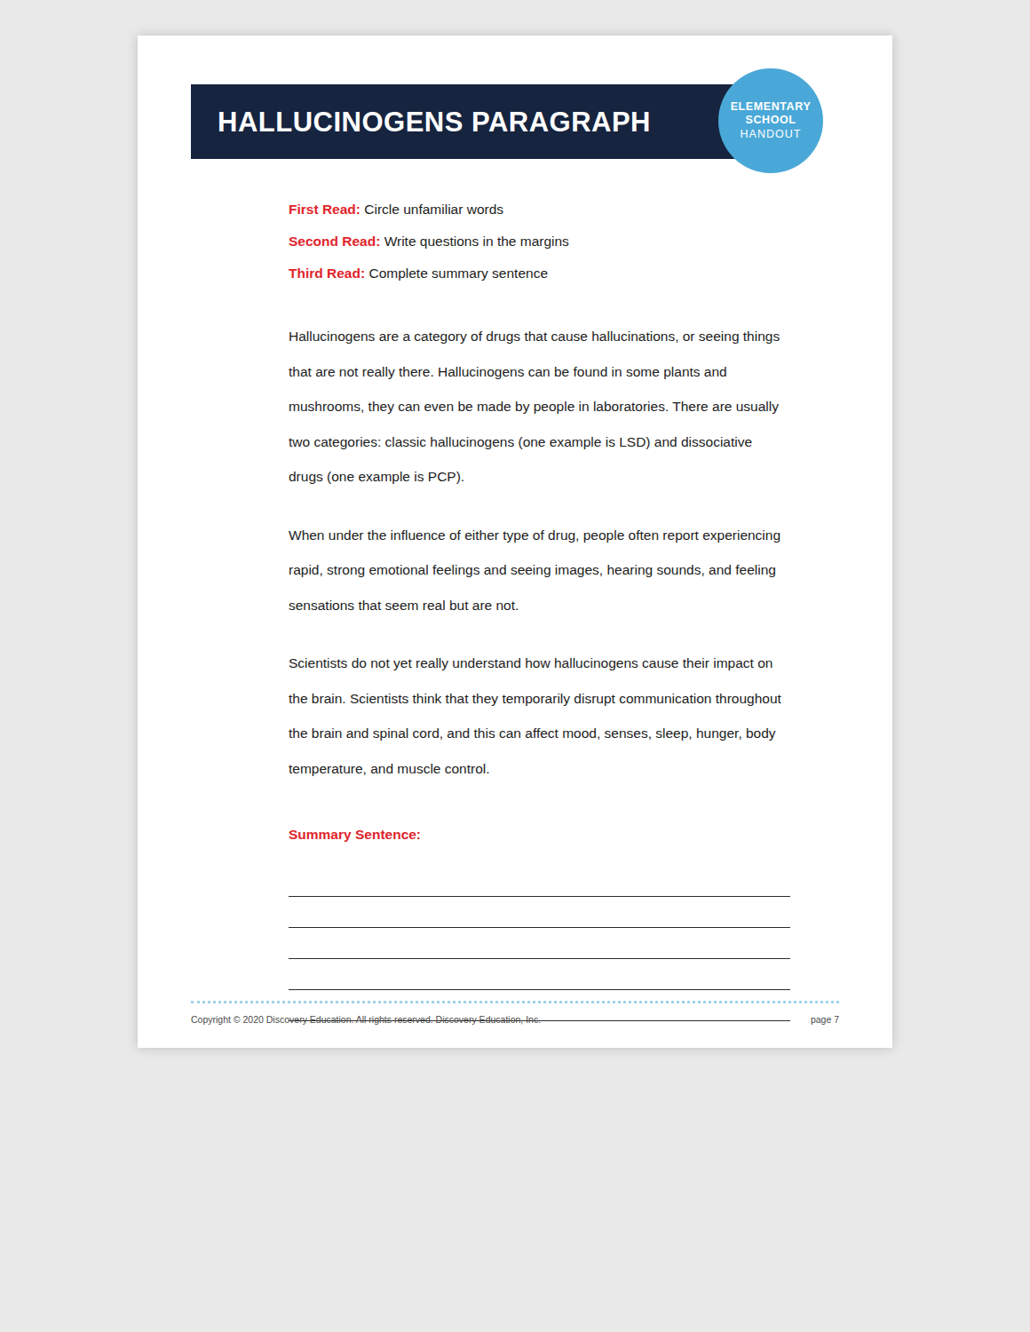Hallucinogens Paragraph
Elementary School Handout
First Read: Circle unfamiliar words
Second Read: Write questions in the margins
Third Read: Complete summary sentence
Hallucinogens are a category of drugs that cause hallucinations, or seeing things that are not really there. Hallucinogens can be found in some plants and mushrooms, they can even be made by people in laboratories. There are usually two categories: classic hallucinogens (one example is LSD) and dissociative drugs (one example is PCP).
When under the influence of either type of drug, people often report experiencing rapid, strong emotional feelings and seeing images, hearing sounds, and feeling sensations that seem real but are not.
Scientists do not yet really understand how hallucinogens cause their impact on the brain. Scientists think that they temporarily disrupt communication throughout the brain and spinal cord, and this can affect mood, senses, sleep, hunger, body temperature, and muscle control.
Summary Sentence:
Copyright © 2020 Discovery Education. All rights reserved. Discovery Education, Inc. page 7